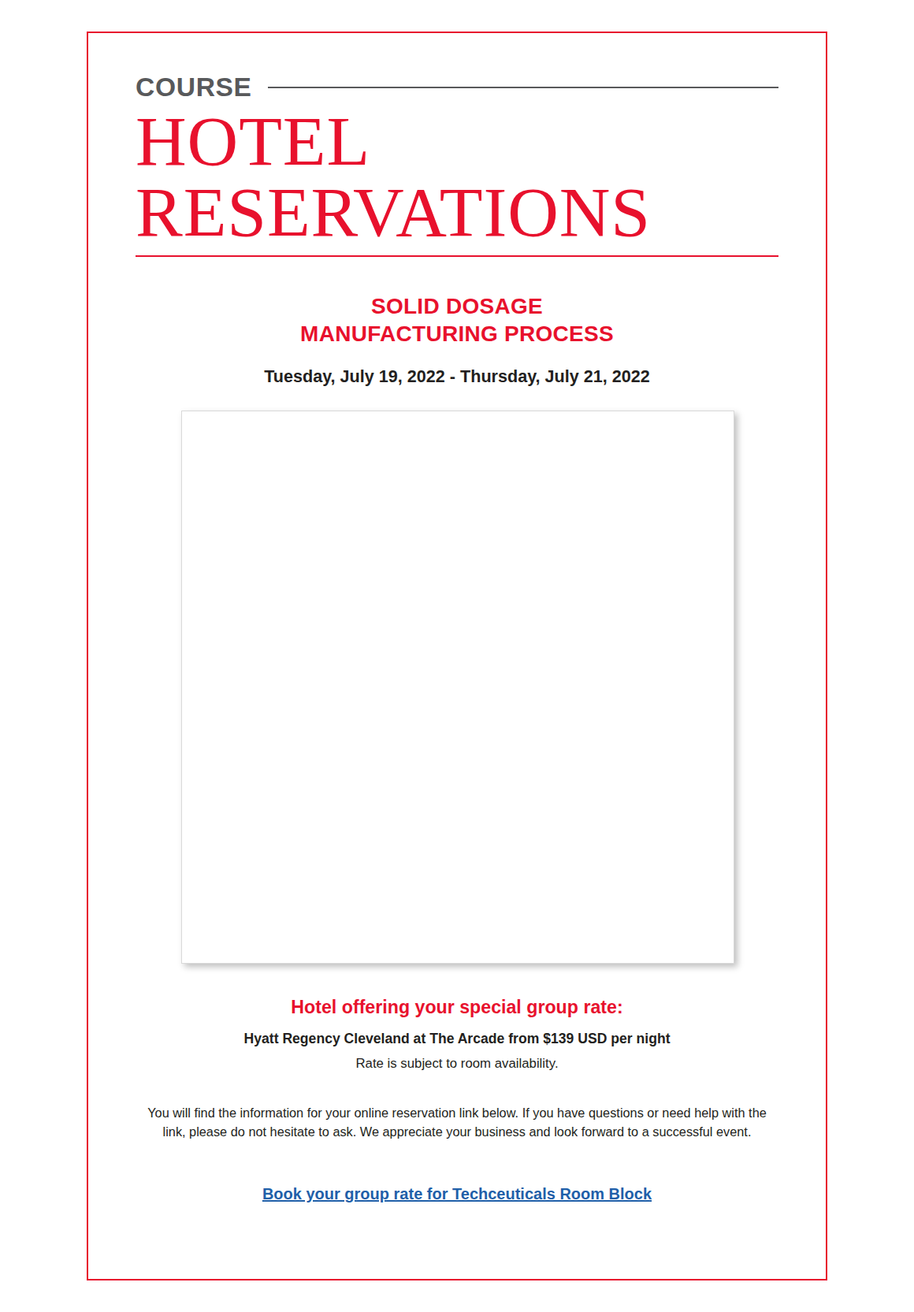COURSE
HOTEL RESERVATIONS
SOLID DOSAGE
MANUFACTURING PROCESS
Tuesday, July 19, 2022 - Thursday, July 21, 2022
Hotel offering your special group rate:
Hyatt Regency Cleveland at The Arcade from $139 USD per night
Rate is subject to room availability.
You will find the information for your online reservation link below. If you have questions or need help with the link, please do not hesitate to ask. We appreciate your business and look forward to a successful event.
Book your group rate for Techceuticals Room Block